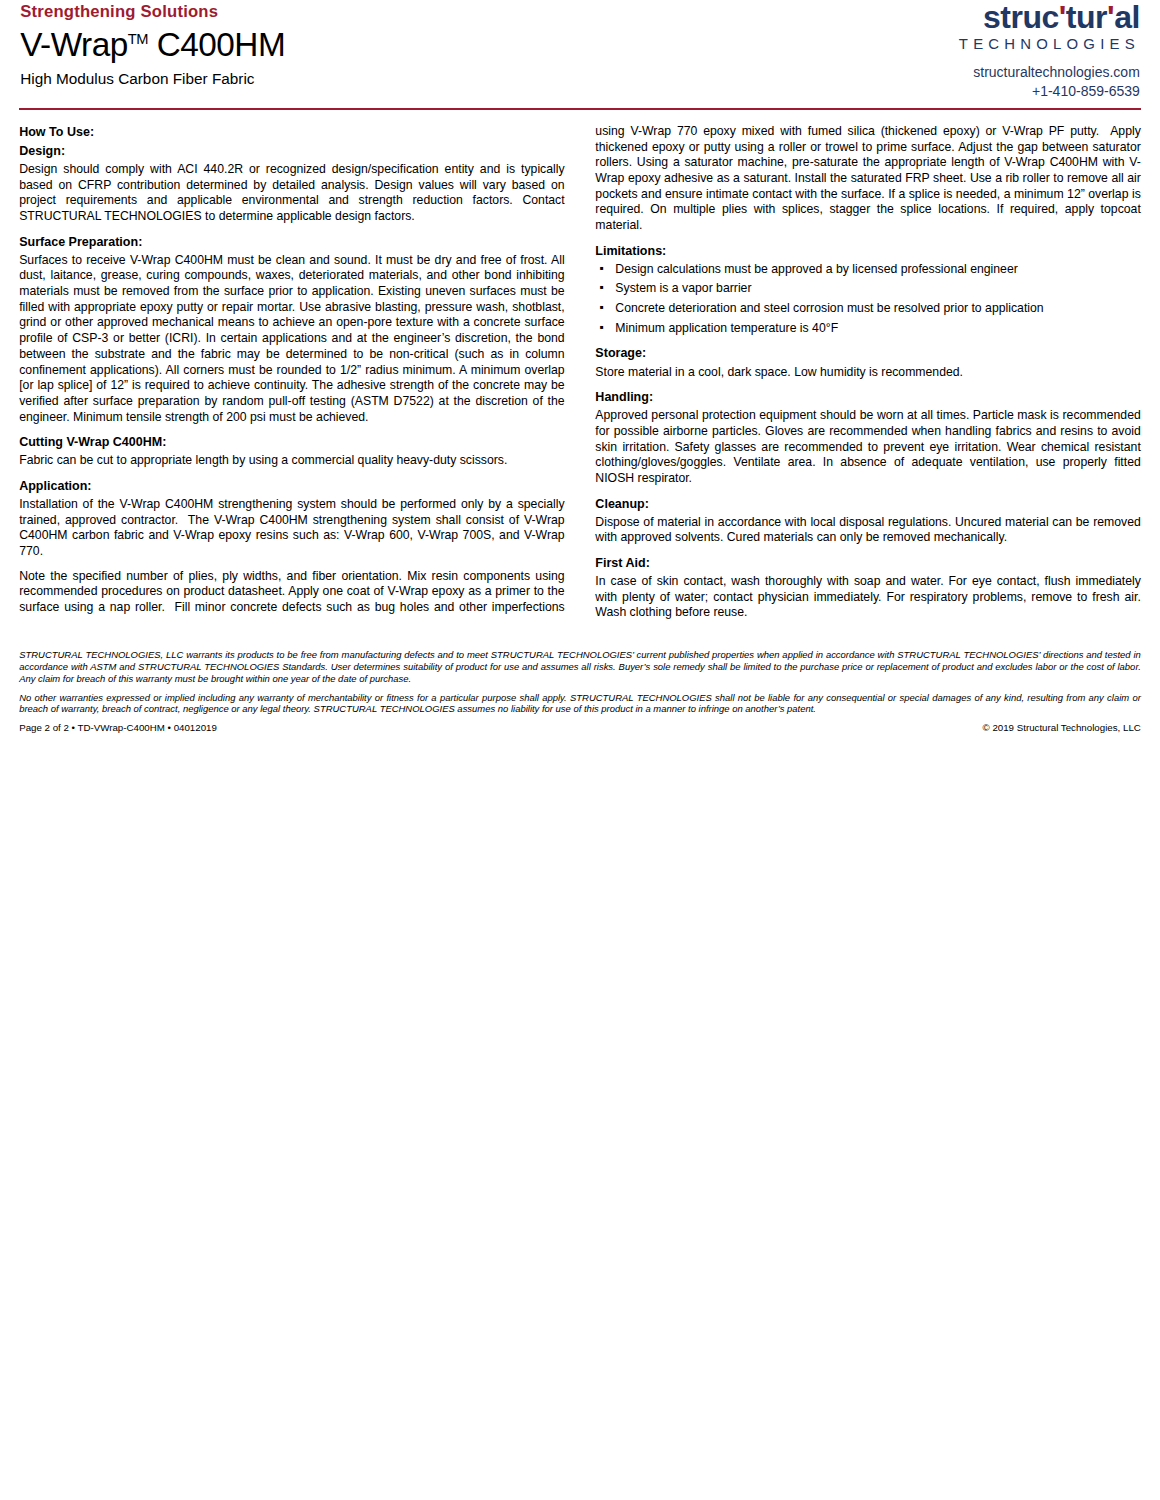| Strengthening Solutions V-Wrap TM C400HM High Modulus Carbon Fiber Fabric | struc ' tur ' al TECHNOLOGIES structuraltechnologies.com +1-410-859-6539 |
How To Use:
Design:
Design should comply with ACI 440.2R or recognized design/specification entity and is typically based on CFRP contribution determined by detailed analysis. Design values will vary based on project requirements and applicable environmental and strength reduction factors. Contact STRUCTURAL TECHNOLOGIES to determine applicable design factors.
Surface Preparation:
Surfaces to receive V-Wrap C400HM must be clean and sound. It must be dry and free of frost. All dust, laitance, grease, curing compounds, waxes, deteriorated materials, and other bond inhibiting materials must be removed from the surface prior to application. Existing uneven surfaces must be filled with appropriate epoxy putty or repair mortar. Use abrasive blasting, pressure wash, shotblast, grind or other approved mechanical means to achieve an open-pore texture with a concrete surface profile of CSP-3 or better (ICRI). In certain applications and at the engineer’s discretion, the bond between the substrate and the fabric may be determined to be non-critical (such as in column confinement applications). All corners must be rounded to 1/2” radius minimum. A minimum overlap [or lap splice] of 12” is required to achieve continuity. The adhesive strength of the concrete may be verified after surface preparation by random pull-off testing (ASTM D7522) at the discretion of the engineer. Minimum tensile strength of 200 psi must be achieved.
Cutting V-Wrap C400HM:
Fabric can be cut to appropriate length by using a commercial quality heavy-duty scissors.
Application:
Installation of the V-Wrap C400HM strengthening system should be performed only by a specially trained, approved contractor. The V-Wrap C400HM strengthening system shall consist of V-Wrap C400HM carbon fabric and V-Wrap epoxy resins such as: V-Wrap 600, V-Wrap 700S, and V-Wrap 770.
Note the specified number of plies, ply widths, and fiber orientation. Mix resin components using recommended procedures on product datasheet. Apply one coat of V-Wrap epoxy as a primer to the surface using a nap roller. Fill minor concrete defects such as bug holes and other imperfections using V-Wrap 770 epoxy mixed with fumed silica (thickened epoxy) or V-Wrap PF putty. Apply thickened epoxy or putty using a roller or trowel to prime surface. Adjust the gap between saturator rollers. Using a saturator machine, pre-saturate the appropriate length of V-Wrap C400HM with V-Wrap epoxy adhesive as a saturant. Install the saturated FRP sheet. Use a rib roller to remove all air pockets and ensure intimate contact with the surface. If a splice is needed, a minimum 12” overlap is required. On multiple plies with splices, stagger the splice locations. If required, apply topcoat material.
Limitations:
Design calculations must be approved a by licensed professional engineer
System is a vapor barrier
Concrete deterioration and steel corrosion must be resolved prior to application
Minimum application temperature is 40°F
Storage:
Store material in a cool, dark space. Low humidity is recommended.
Handling:
Approved personal protection equipment should be worn at all times. Particle mask is recommended for possible airborne particles. Gloves are recommended when handling fabrics and resins to avoid skin irritation. Safety glasses are recommended to prevent eye irritation. Wear chemical resistant clothing/gloves/goggles. Ventilate area. In absence of adequate ventilation, use properly fitted NIOSH respirator.
Cleanup:
Dispose of material in accordance with local disposal regulations. Uncured material can be removed with approved solvents. Cured materials can only be removed mechanically.
First Aid:
In case of skin contact, wash thoroughly with soap and water. For eye contact, flush immediately with plenty of water; contact physician immediately. For respiratory problems, remove to fresh air. Wash clothing before reuse.
STRUCTURAL TECHNOLOGIES, LLC warrants its products to be free from manufacturing defects and to meet STRUCTURAL TECHNOLOGIES’ current published properties when applied in accordance with STRUCTURAL TECHNOLOGIES’ directions and tested in accordance with ASTM and STRUCTURAL TECHNOLOGIES Standards. User determines suitability of product for use and assumes all risks. Buyer’s sole remedy shall be limited to the purchase price or replacement of product and excludes labor or the cost of labor. Any claim for breach of this warranty must be brought within one year of the date of purchase.
No other warranties expressed or implied including any warranty of merchantability or fitness for a particular purpose shall apply. STRUCTURAL TECHNOLOGIES shall not be liable for any consequential or special damages of any kind, resulting from any claim or breach of warranty, breach of contract, negligence or any legal theory. STRUCTURAL TECHNOLOGIES assumes no liability for use of this product in a manner to infringe on another’s patent.
Page 2 of 2 • TD-VWrap-C400HM • 04012019 © 2019 Structural Technologies, LLC